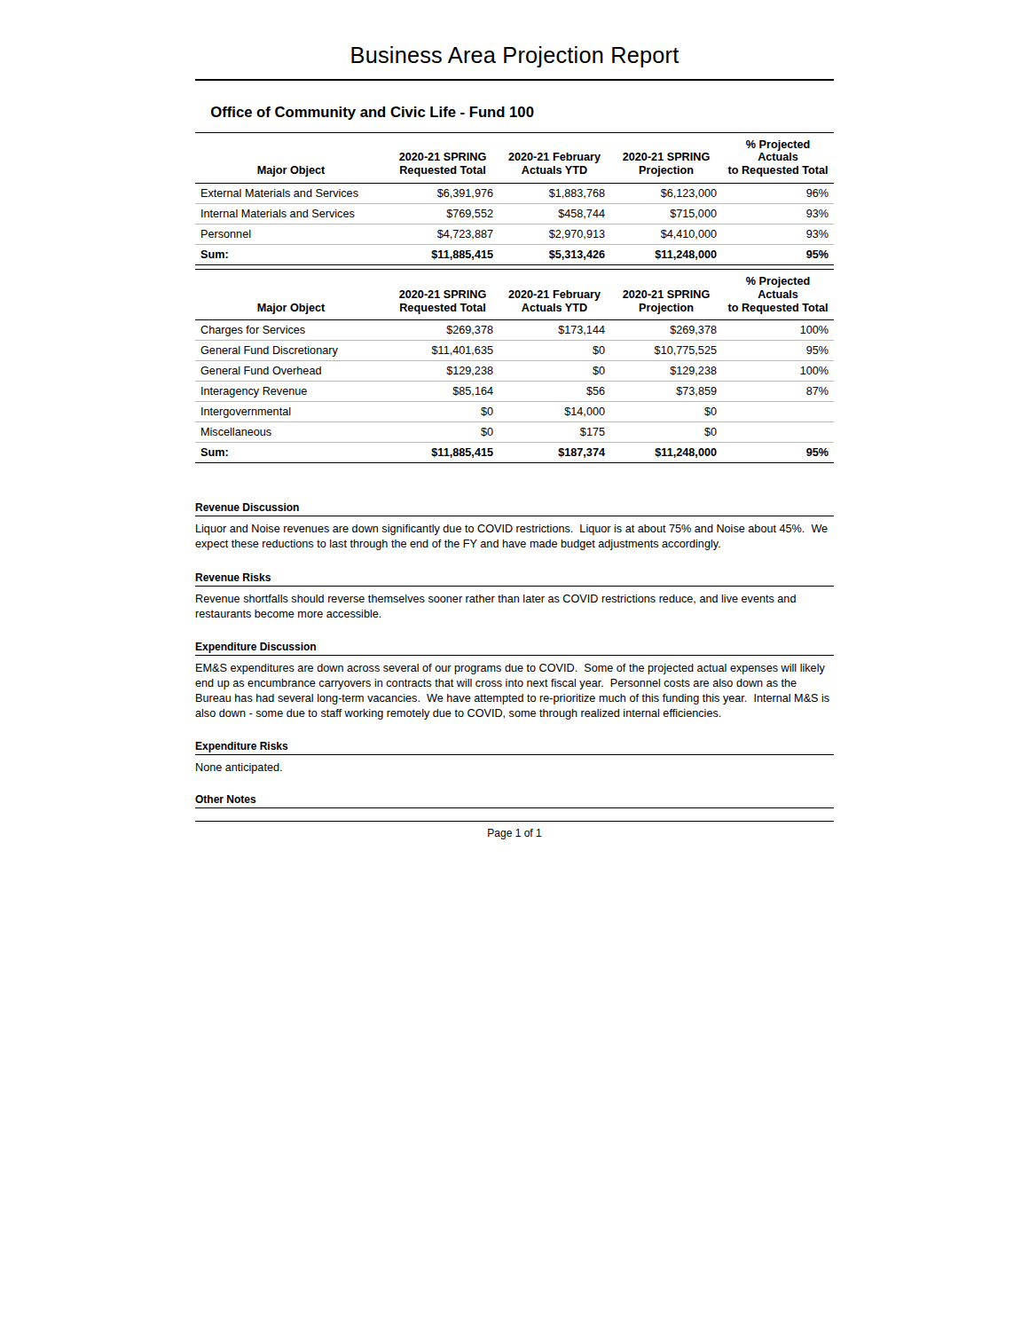Business Area Projection Report
Office of Community and Civic Life - Fund 100
| Major Object | 2020-21 SPRING Requested Total | 2020-21 February Actuals YTD | 2020-21 SPRING Projection | % Projected Actuals to Requested Total |
| --- | --- | --- | --- | --- |
| External Materials and Services | $6,391,976 | $1,883,768 | $6,123,000 | 96% |
| Internal Materials and Services | $769,552 | $458,744 | $715,000 | 93% |
| Personnel | $4,723,887 | $2,970,913 | $4,410,000 | 93% |
| Sum: | $11,885,415 | $5,313,426 | $11,248,000 | 95% |
| Major Object | 2020-21 SPRING Requested Total | 2020-21 February Actuals YTD | 2020-21 SPRING Projection | % Projected Actuals to Requested Total |
| --- | --- | --- | --- | --- |
| Charges for Services | $269,378 | $173,144 | $269,378 | 100% |
| General Fund Discretionary | $11,401,635 | $0 | $10,775,525 | 95% |
| General Fund Overhead | $129,238 | $0 | $129,238 | 100% |
| Interagency Revenue | $85,164 | $56 | $73,859 | 87% |
| Intergovernmental | $0 | $14,000 | $0 | |
| Miscellaneous | $0 | $175 | $0 | |
| Sum: | $11,885,415 | $187,374 | $11,248,000 | 95% |
Revenue Discussion
Liquor and Noise revenues are down significantly due to COVID restrictions. Liquor is at about 75% and Noise about 45%. We expect these reductions to last through the end of the FY and have made budget adjustments accordingly.
Revenue Risks
Revenue shortfalls should reverse themselves sooner rather than later as COVID restrictions reduce, and live events and restaurants become more accessible.
Expenditure Discussion
EM&S expenditures are down across several of our programs due to COVID. Some of the projected actual expenses will likely end up as encumbrance carryovers in contracts that will cross into next fiscal year. Personnel costs are also down as the Bureau has had several long-term vacancies. We have attempted to re-prioritize much of this funding this year. Internal M&S is also down - some due to staff working remotely due to COVID, some through realized internal efficiencies.
Expenditure Risks
None anticipated.
Other Notes
Page 1 of 1